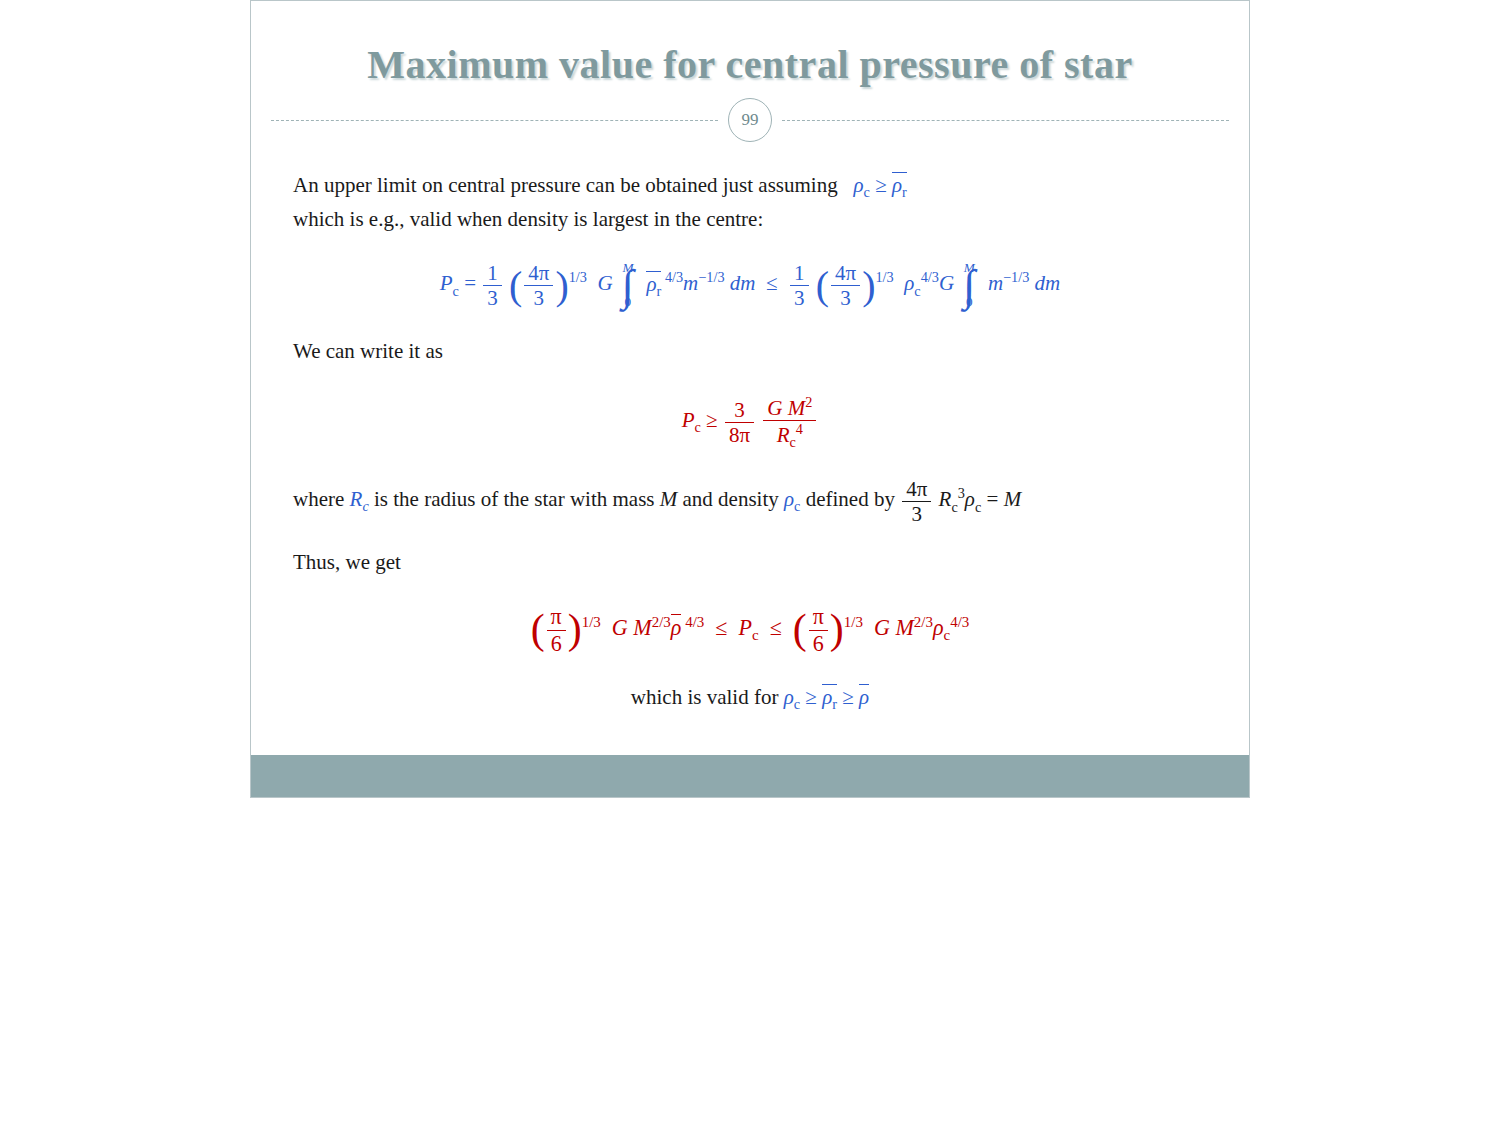Maximum value for central pressure of star
99
An upper limit on central pressure can be obtained just assuming ρc ≥ ρr
which is e.g., valid when density is largest in the centre:
Pc = 13 (4π 3)1/3 G ∫M 0 ρr 4/3m−1/3 dm ≤ 13 (4π 3)1/3 ρc4/3G ∫M 0 m−1/3 dm
We can write it as
Pc ≥ 38π G M2 Rc4
where Rc is the radius of the star with mass M and density ρc defined by 4π 3 Rc3ρc = M
Thus, we get
(π 6)1/3 G M2/3ρ 4/3 ≤ Pc ≤ (π 6)1/3 G M2/3ρc4/3
which is valid for ρc ≥ ρr ≥ ρ